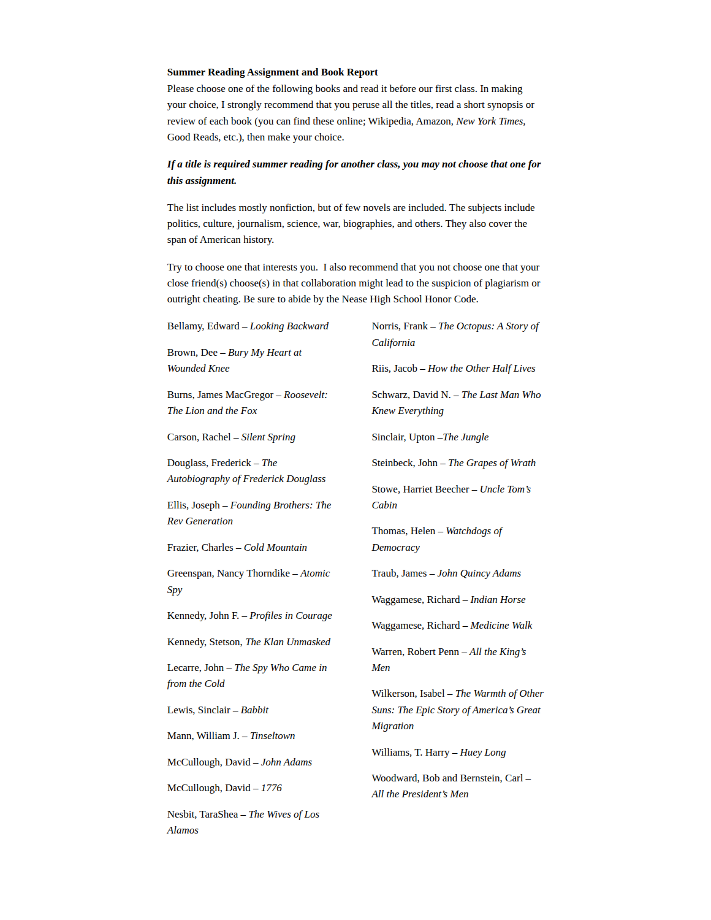Summer Reading Assignment and Book Report
Please choose one of the following books and read it before our first class. In making your choice, I strongly recommend that you peruse all the titles, read a short synopsis or review of each book (you can find these online; Wikipedia, Amazon, New York Times, Good Reads, etc.), then make your choice.
If a title is required summer reading for another class, you may not choose that one for this assignment.
The list includes mostly nonfiction, but of few novels are included. The subjects include politics, culture, journalism, science, war, biographies, and others. They also cover the span of American history.
Try to choose one that interests you. I also recommend that you not choose one that your close friend(s) choose(s) in that collaboration might lead to the suspicion of plagiarism or outright cheating. Be sure to abide by the Nease High School Honor Code.
Bellamy, Edward – Looking Backward
Brown, Dee – Bury My Heart at Wounded Knee
Burns, James MacGregor – Roosevelt: The Lion and the Fox
Carson, Rachel – Silent Spring
Douglass, Frederick – The Autobiography of Frederick Douglass
Ellis, Joseph – Founding Brothers: The Rev Generation
Frazier, Charles – Cold Mountain
Greenspan, Nancy Thorndike – Atomic Spy
Kennedy, John F. – Profiles in Courage
Kennedy, Stetson, The Klan Unmasked
Lecarre, John – The Spy Who Came in from the Cold
Lewis, Sinclair – Babbit
Mann, William J. – Tinseltown
McCullough, David – John Adams
McCullough, David – 1776
Nesbit, TaraShea – The Wives of Los Alamos
Norris, Frank – The Octopus: A Story of California
Riis, Jacob – How the Other Half Lives
Schwarz, David N. – The Last Man Who Knew Everything
Sinclair, Upton –The Jungle
Steinbeck, John – The Grapes of Wrath
Stowe, Harriet Beecher – Uncle Tom’s Cabin
Thomas, Helen – Watchdogs of Democracy
Traub, James – John Quincy Adams
Waggamese, Richard – Indian Horse
Waggamese, Richard – Medicine Walk
Warren, Robert Penn – All the King’s Men
Wilkerson, Isabel – The Warmth of Other Suns: The Epic Story of America’s Great Migration
Williams, T. Harry – Huey Long
Woodward, Bob and Bernstein, Carl – All the President’s Men